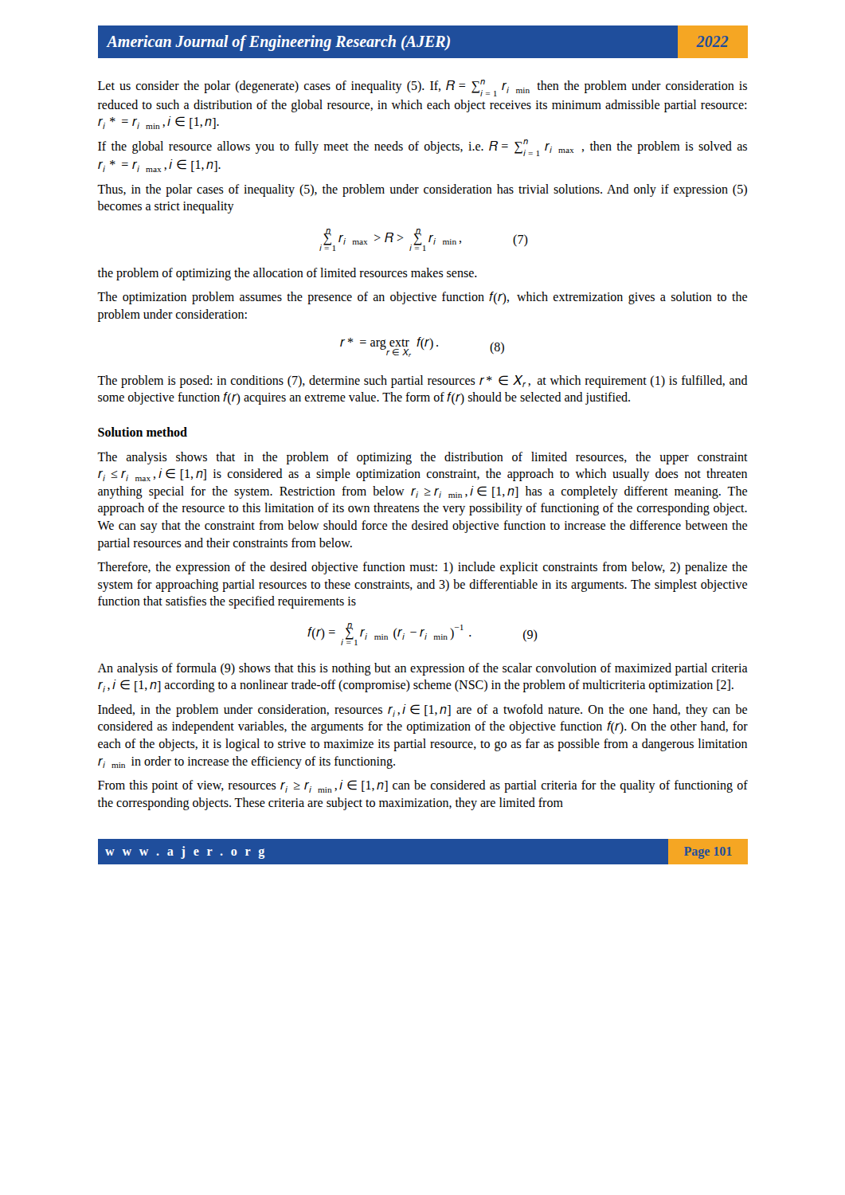American Journal of Engineering Research (AJER)
2022
Let us consider the polar (degenerate) cases of inequality (5). If, R= ∑ i=1 n ri min then the problem under consideration is reduced to such a distribution of the global resource, in which each object receives its minimum admissible partial resource: ri*= ri min ,i∈[1,n] .
If the global resource allows you to fully meet the needs of objects, i.e. R= ∑ i=1 n ri max , then the problem is solved as ri*= ri max ,i∈[1,n] .
Thus, in the polar cases of inequality (5), the problem under consideration has trivial solutions. And only if expression (5) becomes a strict inequality
∑ i=1 n ri max > R > ∑ i=1 n ri min ,
(7)
the problem of optimizing the allocation of limited resources makes sense.
The optimization problem assumes the presence of an objective function f(r), which extremization gives a solution to the problem under consideration:
r*= arg extr r∈Xr f(r).
(8)
The problem is posed: in conditions (7), determine such partial resources r*∈Xr, at which requirement (1) is fulfilled, and some objective function f(r) acquires an extreme value. The form of f(r) should be selected and justified.
Solution method
The analysis shows that in the problem of optimizing the distribution of limited resources, the upper constraint ri≤ ri max ,i∈[1,n] is considered as a simple optimization constraint, the approach to which usually does not threaten anything special for the system. Restriction from below ri≥ ri min ,i∈[1,n] has a completely different meaning. The approach of the resource to this limitation of its own threatens the very possibility of functioning of the corresponding object. We can say that the constraint from below should force the desired objective function to increase the difference between the partial resources and their constraints from below.
Therefore, the expression of the desired objective function must: 1) include explicit constraints from below, 2) penalize the system for approaching partial resources to these constraints, and 3) be differentiable in its arguments. The simplest objective function that satisfies the specified requirements is
f(r)= ∑ i=1 n ri min ( ri − ri min ) −1 .
(9)
An analysis of formula (9) shows that this is nothing but an expression of the scalar convolution of maximized partial criteria ri,i∈[1,n] according to a nonlinear trade-off (compromise) scheme (NSC) in the problem of multicriteria optimization [2].
Indeed, in the problem under consideration, resources ri,i∈[1,n] are of a twofold nature. On the one hand, they can be considered as independent variables, the arguments for the optimization of the objective function f(r) . On the other hand, for each of the objects, it is logical to strive to maximize its partial resource, to go as far as possible from a dangerous limitation ri min in order to increase the efficiency of its functioning.
From this point of view, resources ri≥ ri min ,i∈[1,n] can be considered as partial criteria for the quality of functioning of the corresponding objects. These criteria are subject to maximization, they are limited from
w w w . a j e r . o r g
Page 101